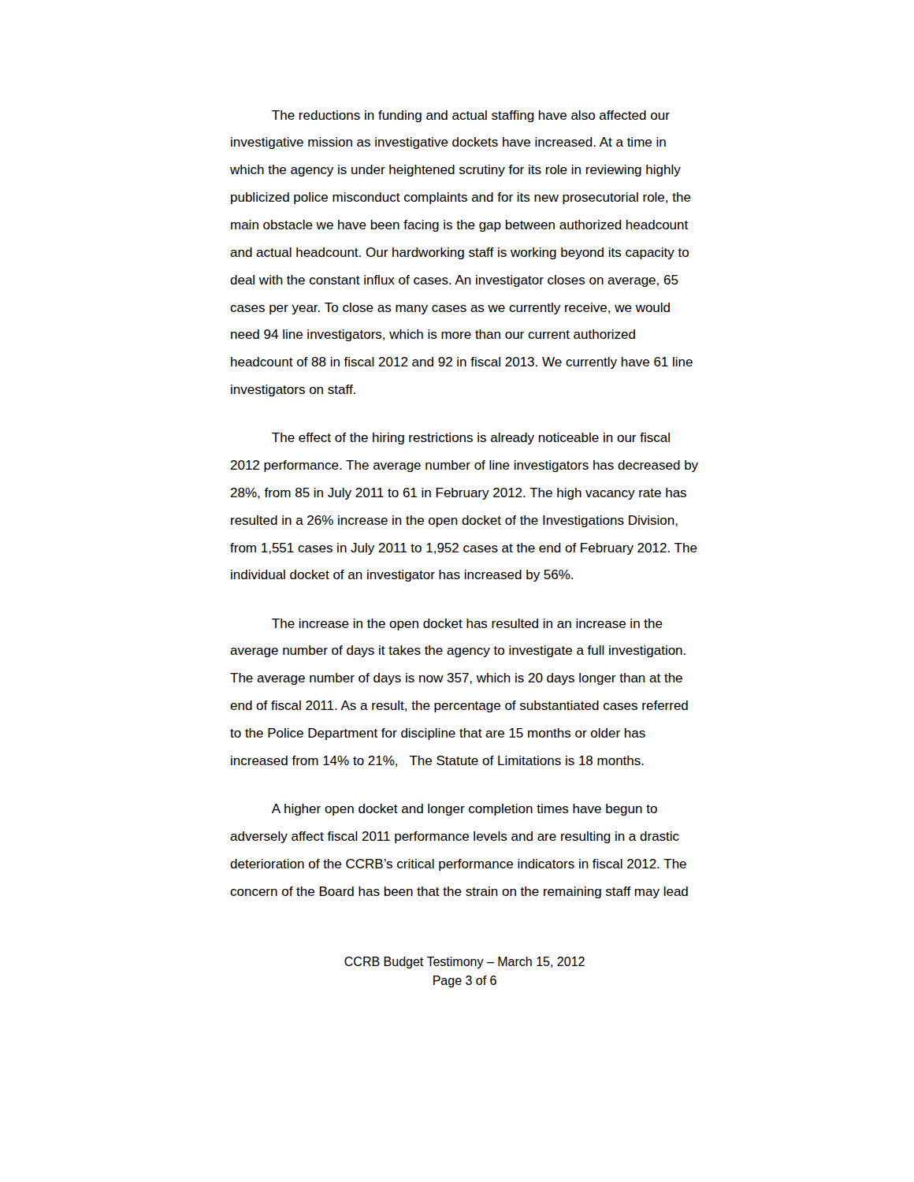The reductions in funding and actual staffing have also affected our investigative mission as investigative dockets have increased. At a time in which the agency is under heightened scrutiny for its role in reviewing highly publicized police misconduct complaints and for its new prosecutorial role, the main obstacle we have been facing is the gap between authorized headcount and actual headcount. Our hardworking staff is working beyond its capacity to deal with the constant influx of cases. An investigator closes on average, 65 cases per year. To close as many cases as we currently receive, we would need 94 line investigators, which is more than our current authorized headcount of 88 in fiscal 2012 and 92 in fiscal 2013. We currently have 61 line investigators on staff.
The effect of the hiring restrictions is already noticeable in our fiscal 2012 performance. The average number of line investigators has decreased by 28%, from 85 in July 2011 to 61 in February 2012. The high vacancy rate has resulted in a 26% increase in the open docket of the Investigations Division, from 1,551 cases in July 2011 to 1,952 cases at the end of February 2012. The individual docket of an investigator has increased by 56%.
The increase in the open docket has resulted in an increase in the average number of days it takes the agency to investigate a full investigation. The average number of days is now 357, which is 20 days longer than at the end of fiscal 2011. As a result, the percentage of substantiated cases referred to the Police Department for discipline that are 15 months or older has increased from 14% to 21%, The Statute of Limitations is 18 months.
A higher open docket and longer completion times have begun to adversely affect fiscal 2011 performance levels and are resulting in a drastic deterioration of the CCRB’s critical performance indicators in fiscal 2012. The concern of the Board has been that the strain on the remaining staff may lead
CCRB Budget Testimony – March 15, 2012
Page 3 of 6